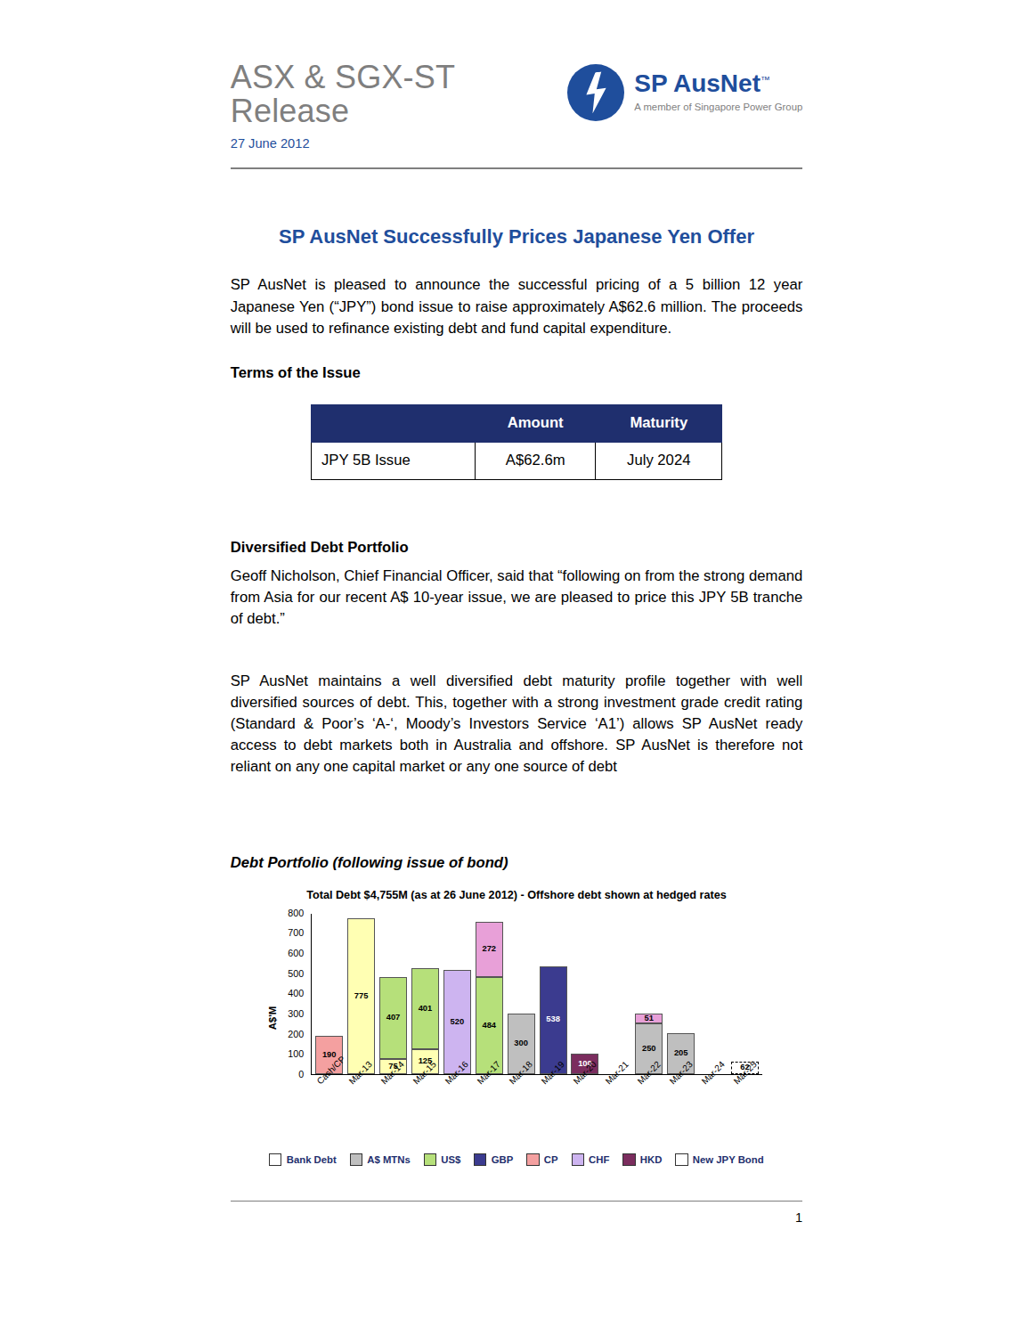ASX & SGX-ST Release
27 June 2012
SP AusNet™
A member of Singapore Power Group
SP AusNet Successfully Prices Japanese Yen Offer
SP AusNet is pleased to announce the successful pricing of a 5 billion 12 year Japanese Yen (“JPY”) bond issue to raise approximately A$62.6 million. The proceeds will be used to refinance existing debt and fund capital expenditure.
Terms of the Issue
| | Amount | Maturity |
| --- | --- | --- |
| JPY 5B Issue | A$62.6m | July 2024 |
Diversified Debt Portfolio
Geoff Nicholson, Chief Financial Officer, said that “following on from the strong demand from Asia for our recent A$ 10-year issue, we are pleased to price this JPY 5B tranche of debt.”
SP AusNet maintains a well diversified debt maturity profile together with well diversified sources of debt. This, together with a strong investment grade credit rating (Standard & Poor’s ‘A-‘, Moody’s Investors Service ‘A1’) allows SP AusNet ready access to debt markets both in Australia and offshore. SP AusNet is therefore not reliant on any one capital market or any one source of debt
Debt Portfolio (following issue of bond)
Total Debt $4,755M (as at 26 June 2012) - Offshore debt shown at hedged rates
A$'M
800 700 600 500 400 300 200 100 0
190
775
407
75
401
125
520
272
484
300
538
100
51
250
205
62
Cash/CP Mar-13 Mar-14 Mar-15 Mar-16 Mar-17 Mar-18 Mar-19 Mar-20 Mar-21 Mar-22 Mar-23 Mar-24 Mar-25
Bank Debt
A$ MTNs
US$
GBP
CP
CHF
HKD
New JPY Bond
1